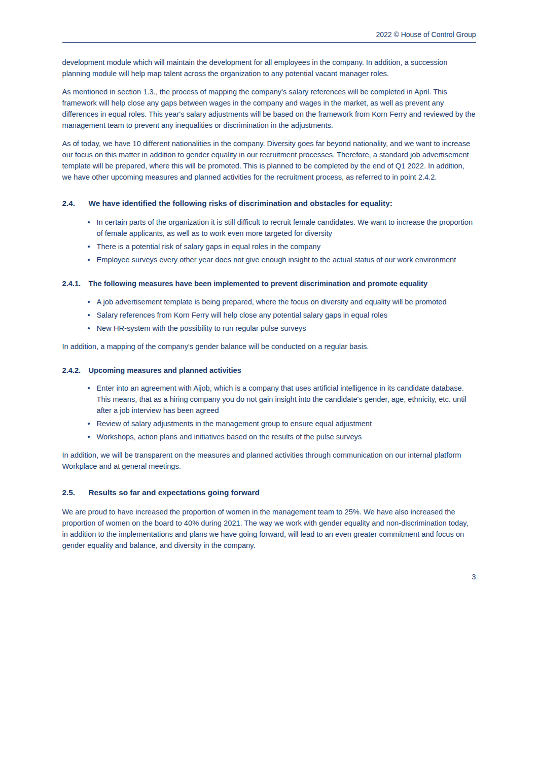2022 © House of Control Group
development module which will maintain the development for all employees in the company. In addition, a succession planning module will help map talent across the organization to any potential vacant manager roles.
As mentioned in section 1.3., the process of mapping the company's salary references will be completed in April. This framework will help close any gaps between wages in the company and wages in the market, as well as prevent any differences in equal roles. This year's salary adjustments will be based on the framework from Korn Ferry and reviewed by the management team to prevent any inequalities or discrimination in the adjustments.
As of today, we have 10 different nationalities in the company. Diversity goes far beyond nationality, and we want to increase our focus on this matter in addition to gender equality in our recruitment processes. Therefore, a standard job advertisement template will be prepared, where this will be promoted. This is planned to be completed by the end of Q1 2022. In addition, we have other upcoming measures and planned activities for the recruitment process, as referred to in point 2.4.2.
2.4. We have identified the following risks of discrimination and obstacles for equality:
In certain parts of the organization it is still difficult to recruit female candidates. We want to increase the proportion of female applicants, as well as to work even more targeted for diversity
There is a potential risk of salary gaps in equal roles in the company
Employee surveys every other year does not give enough insight to the actual status of our work environment
2.4.1. The following measures have been implemented to prevent discrimination and promote equality
A job advertisement template is being prepared, where the focus on diversity and equality will be promoted
Salary references from Korn Ferry will help close any potential salary gaps in equal roles
New HR-system with the possibility to run regular pulse surveys
In addition, a mapping of the company's gender balance will be conducted on a regular basis.
2.4.2. Upcoming measures and planned activities
Enter into an agreement with Aijob, which is a company that uses artificial intelligence in its candidate database. This means, that as a hiring company you do not gain insight into the candidate's gender, age, ethnicity, etc. until after a job interview has been agreed
Review of salary adjustments in the management group to ensure equal adjustment
Workshops, action plans and initiatives based on the results of the pulse surveys
In addition, we will be transparent on the measures and planned activities through communication on our internal platform Workplace and at general meetings.
2.5. Results so far and expectations going forward
We are proud to have increased the proportion of women in the management team to 25%. We have also increased the proportion of women on the board to 40% during 2021. The way we work with gender equality and non-discrimination today, in addition to the implementations and plans we have going forward, will lead to an even greater commitment and focus on gender equality and balance, and diversity in the company.
3